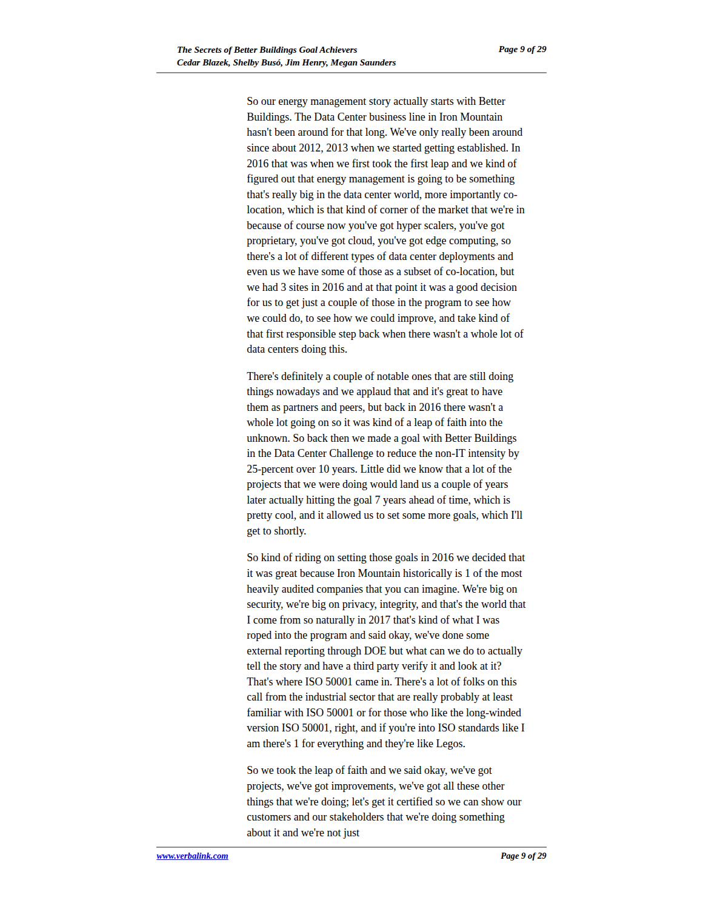The Secrets of Better Buildings Goal Achievers
Cedar Blazek, Shelby Busó, Jim Henry, Megan Saunders
Page 9 of 29
So our energy management story actually starts with Better Buildings. The Data Center business line in Iron Mountain hasn't been around for that long. We've only really been around since about 2012, 2013 when we started getting established. In 2016 that was when we first took the first leap and we kind of figured out that energy management is going to be something that's really big in the data center world, more importantly co-location, which is that kind of corner of the market that we're in because of course now you've got hyper scalers, you've got proprietary, you've got cloud, you've got edge computing, so there's a lot of different types of data center deployments and even us we have some of those as a subset of co-location, but we had 3 sites in 2016 and at that point it was a good decision for us to get just a couple of those in the program to see how we could do, to see how we could improve, and take kind of that first responsible step back when there wasn't a whole lot of data centers doing this.
There's definitely a couple of notable ones that are still doing things nowadays and we applaud that and it's great to have them as partners and peers, but back in 2016 there wasn't a whole lot going on so it was kind of a leap of faith into the unknown. So back then we made a goal with Better Buildings in the Data Center Challenge to reduce the non-IT intensity by 25-percent over 10 years. Little did we know that a lot of the projects that we were doing would land us a couple of years later actually hitting the goal 7 years ahead of time, which is pretty cool, and it allowed us to set some more goals, which I'll get to shortly.
So kind of riding on setting those goals in 2016 we decided that it was great because Iron Mountain historically is 1 of the most heavily audited companies that you can imagine. We're big on security, we're big on privacy, integrity, and that's the world that I come from so naturally in 2017 that's kind of what I was roped into the program and said okay, we've done some external reporting through DOE but what can we do to actually tell the story and have a third party verify it and look at it? That's where ISO 50001 came in. There's a lot of folks on this call from the industrial sector that are really probably at least familiar with ISO 50001 or for those who like the long-winded version ISO 50001, right, and if you're into ISO standards like I am there's 1 for everything and they're like Legos.
So we took the leap of faith and we said okay, we've got projects, we've got improvements, we've got all these other things that we're doing; let's get it certified so we can show our customers and our stakeholders that we're doing something about it and we're not just
www.verbalink.com Page 9 of 29